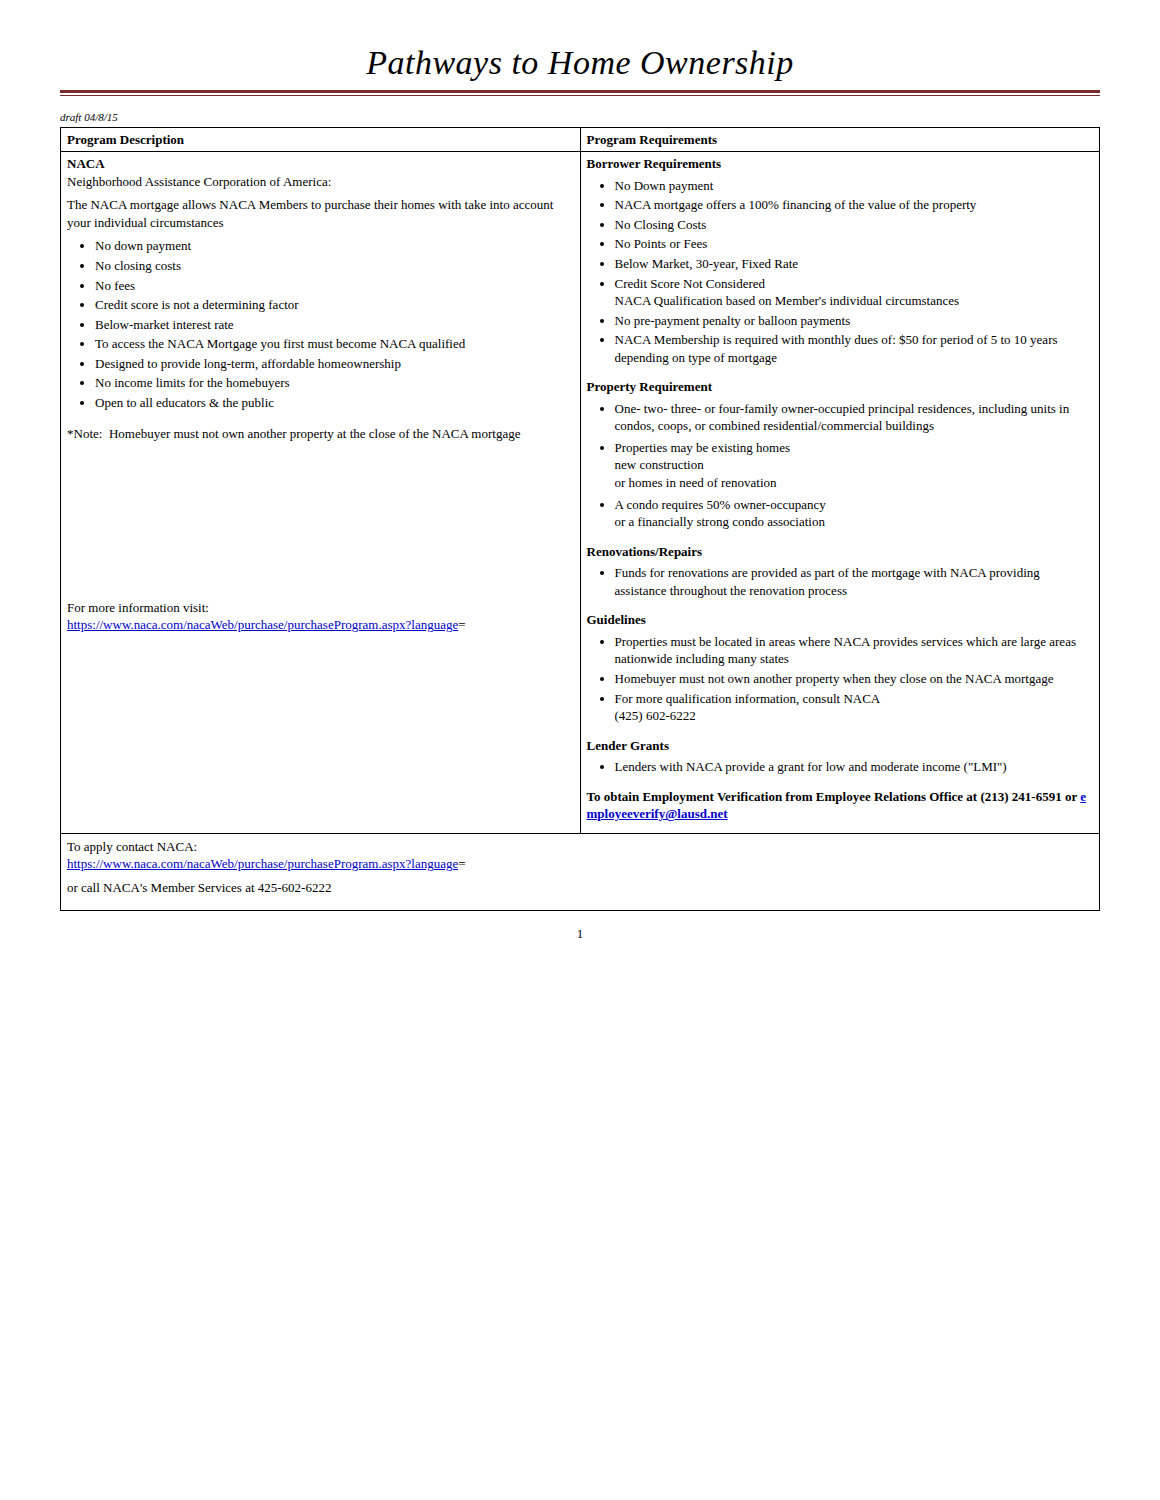Pathways to Home Ownership
draft 04/8/15
| Program Description | Program Requirements |
| --- | --- |
| NACA Neighborhood Assistance Corporation of America: The NACA mortgage allows NACA Members to purchase their homes with take into account your individual circumstances No down payment No closing costs No fees Credit score is not a determining factor Below-market interest rate To access the NACA Mortgage you first must become NACA qualified Designed to provide long-term, affordable homeownership No income limits for the homebuyers Open to all educators & the public *Note: Homebuyer must not own another property at the close of the NACA mortgage For more information visit: https://www.naca.com/nacaWeb/purchase/purchaseProgram.aspx?language = | Borrower Requirements No Down payment NACA mortgage offers a 100% financing of the value of the property No Closing Costs No Points or Fees Below Market, 30-year, Fixed Rate Credit Score Not Considered NACA Qualification based on Member's individual circumstances No pre-payment penalty or balloon payments NACA Membership is required with monthly dues of: $50 for period of 5 to 10 years depending on type of mortgage Property Requirement One- two- three- or four-family owner-occupied principal residences, including units in condos, coops, or combined residential/commercial buildings Properties may be existing homes new construction or homes in need of renovation A condo requires 50% owner-occupancy or a financially strong condo association Renovations/Repairs Funds for renovations are provided as part of the mortgage with NACA providing assistance throughout the renovation process Guidelines Properties must be located in areas where NACA provides services which are large areas nationwide including many states Homebuyer must not own another property when they close on the NACA mortgage For more qualification information, consult NACA (425) 602-6222 Lender Grants Lenders with NACA provide a grant for low and moderate income ("LMI") To obtain Employment Verification from Employee Relations Office at (213) 241-6591 or employeeverify@lausd.net |
| To apply contact NACA: https://www.naca.com/nacaWeb/purchase/purchaseProgram.aspx?language = or call NACA's Member Services at 425-602-6222 |
1